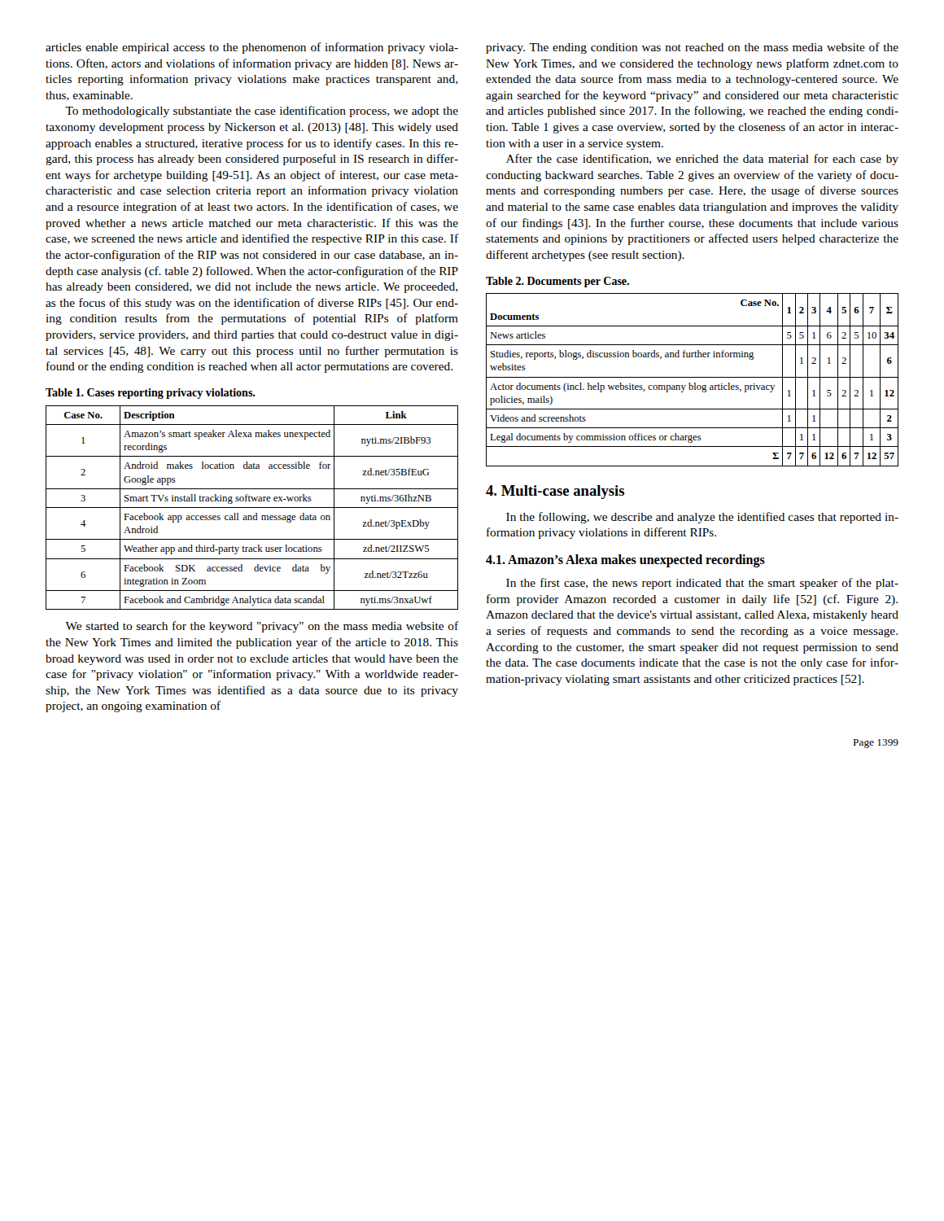articles enable empirical access to the phenomenon of information privacy violations. Often, actors and violations of information privacy are hidden [8]. News articles reporting information privacy violations make practices transparent and, thus, examinable.
To methodologically substantiate the case identification process, we adopt the taxonomy development process by Nickerson et al. (2013) [48]. This widely used approach enables a structured, iterative process for us to identify cases. In this regard, this process has already been considered purposeful in IS research in different ways for archetype building [49-51]. As an object of interest, our case meta-characteristic and case selection criteria report an information privacy violation and a resource integration of at least two actors. In the identification of cases, we proved whether a news article matched our meta characteristic. If this was the case, we screened the news article and identified the respective RIP in this case. If the actor-configuration of the RIP was not considered in our case database, an in-depth case analysis (cf. table 2) followed. When the actor-configuration of the RIP has already been considered, we did not include the news article. We proceeded, as the focus of this study was on the identification of diverse RIPs [45]. Our ending condition results from the permutations of potential RIPs of platform providers, service providers, and third parties that could co-destruct value in digital services [45, 48]. We carry out this process until no further permutation is found or the ending condition is reached when all actor permutations are covered.
Table 1. Cases reporting privacy violations.
| Case No. | Description | Link |
| --- | --- | --- |
| 1 | Amazon’s smart speaker Alexa makes unexpected recordings | nyti.ms/2IBbF93 |
| 2 | Android makes location data accessible for Google apps | zd.net/35BfEuG |
| 3 | Smart TVs install tracking software ex-works | nyti.ms/36IhzNB |
| 4 | Facebook app accesses call and message data on Android | zd.net/3pExDby |
| 5 | Weather app and third-party track user locations | zd.net/2IIZSW5 |
| 6 | Facebook SDK accessed device data by integration in Zoom | zd.net/32Tzz6u |
| 7 | Facebook and Cambridge Analytica data scandal | nyti.ms/3nxaUwf |
We started to search for the keyword "privacy" on the mass media website of the New York Times and limited the publication year of the article to 2018. This broad keyword was used in order not to exclude articles that would have been the case for "privacy violation" or "information privacy." With a worldwide readership, the New York Times was identified as a data source due to its privacy project, an ongoing examination of
privacy. The ending condition was not reached on the mass media website of the New York Times, and we considered the technology news platform zdnet.com to extended the data source from mass media to a technology-centered source. We again searched for the keyword “privacy” and considered our meta characteristic and articles published since 2017. In the following, we reached the ending condition. Table 1 gives a case overview, sorted by the closeness of an actor in interaction with a user in a service system.
After the case identification, we enriched the data material for each case by conducting backward searches. Table 2 gives an overview of the variety of documents and corresponding numbers per case. Here, the usage of diverse sources and material to the same case enables data triangulation and improves the validity of our findings [43]. In the further course, these documents that include various statements and opinions by practitioners or affected users helped characterize the different archetypes (see result section).
Table 2. Documents per Case.
| Case No. Documents | 1 | 2 | 3 | 4 | 5 | 6 | 7 | Σ |
| --- | --- | --- | --- | --- | --- | --- | --- | --- |
| News articles | 5 | 5 | 1 | 6 | 2 | 5 | 10 | 34 |
| Studies, reports, blogs, discussion boards, and further informing websites | | 1 | 2 | 1 | 2 | | | 6 |
| Actor documents (incl. help websites, company blog articles, privacy policies, mails) | 1 | | 1 | 5 | 2 | 2 | 1 | 12 |
| Videos and screenshots | 1 | | 1 | | | | | 2 |
| Legal documents by commission offices or charges | | 1 | 1 | | | | 1 | 3 |
| Σ | 7 | 7 | 6 | 12 | 6 | 7 | 12 | 57 |
4. Multi-case analysis
In the following, we describe and analyze the identified cases that reported information privacy violations in different RIPs.
4.1. Amazon’s Alexa makes unexpected recordings
In the first case, the news report indicated that the smart speaker of the platform provider Amazon recorded a customer in daily life [52] (cf. Figure 2). Amazon declared that the device's virtual assistant, called Alexa, mistakenly heard a series of requests and commands to send the recording as a voice message. According to the customer, the smart speaker did not request permission to send the data. The case documents indicate that the case is not the only case for information-privacy violating smart assistants and other criticized practices [52].
Page 1399